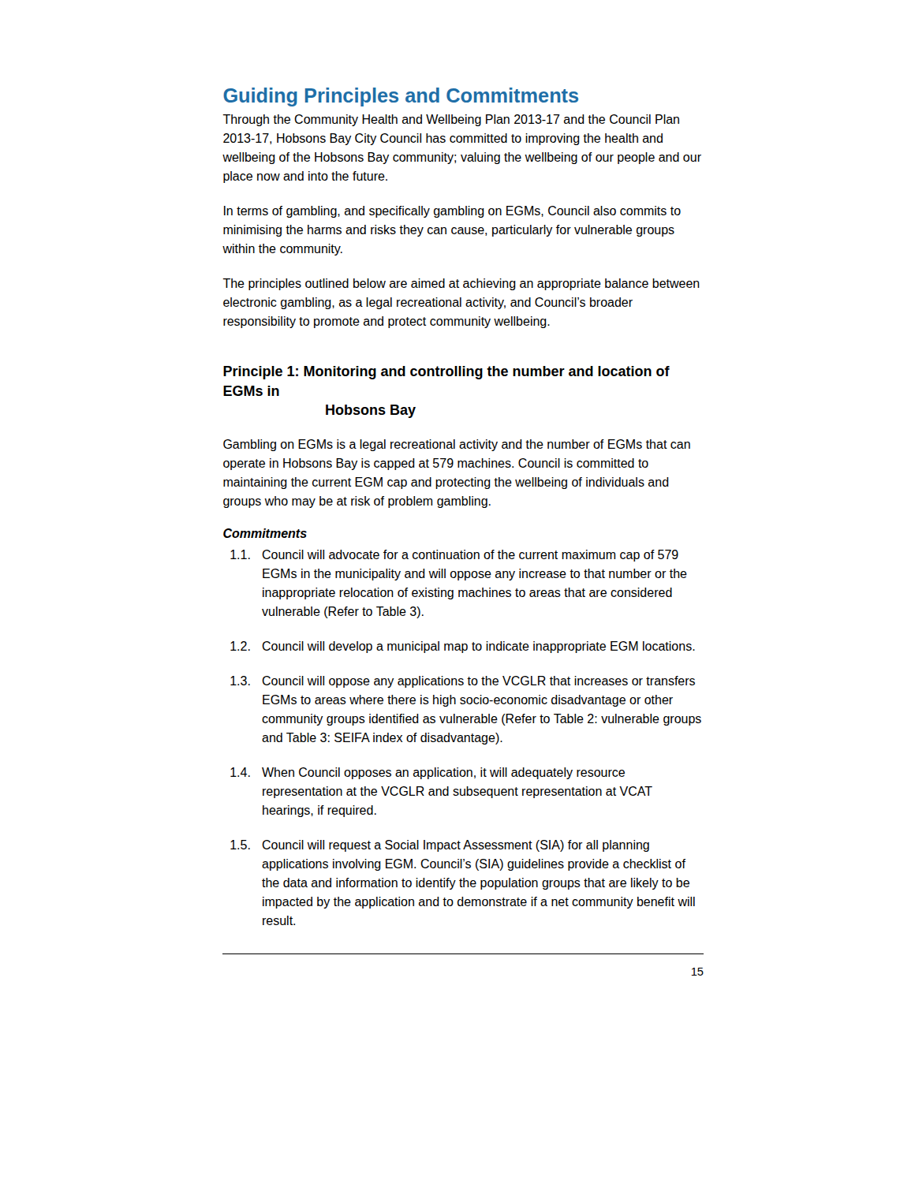Guiding Principles and Commitments
Through the Community Health and Wellbeing Plan 2013-17 and the Council Plan 2013-17, Hobsons Bay City Council has committed to improving the health and wellbeing of the Hobsons Bay community; valuing the wellbeing of our people and our place now and into the future.
In terms of gambling, and specifically gambling on EGMs, Council also commits to minimising the harms and risks they can cause, particularly for vulnerable groups within the community.
The principles outlined below are aimed at achieving an appropriate balance between electronic gambling, as a legal recreational activity, and Council’s broader responsibility to promote and protect community wellbeing.
Principle 1: Monitoring and controlling the number and location of EGMs in Hobsons Bay
Gambling on EGMs is a legal recreational activity and the number of EGMs that can operate in Hobsons Bay is capped at 579 machines. Council is committed to maintaining the current EGM cap and protecting the wellbeing of individuals and groups who may be at risk of problem gambling.
Commitments
1.1. Council will advocate for a continuation of the current maximum cap of 579 EGMs in the municipality and will oppose any increase to that number or the inappropriate relocation of existing machines to areas that are considered vulnerable (Refer to Table 3).
1.2. Council will develop a municipal map to indicate inappropriate EGM locations.
1.3. Council will oppose any applications to the VCGLR that increases or transfers EGMs to areas where there is high socio-economic disadvantage or other community groups identified as vulnerable (Refer to Table 2: vulnerable groups and Table 3: SEIFA index of disadvantage).
1.4. When Council opposes an application, it will adequately resource representation at the VCGLR and subsequent representation at VCAT hearings, if required.
1.5. Council will request a Social Impact Assessment (SIA) for all planning applications involving EGM. Council’s (SIA) guidelines provide a checklist of the data and information to identify the population groups that are likely to be impacted by the application and to demonstrate if a net community benefit will result.
15